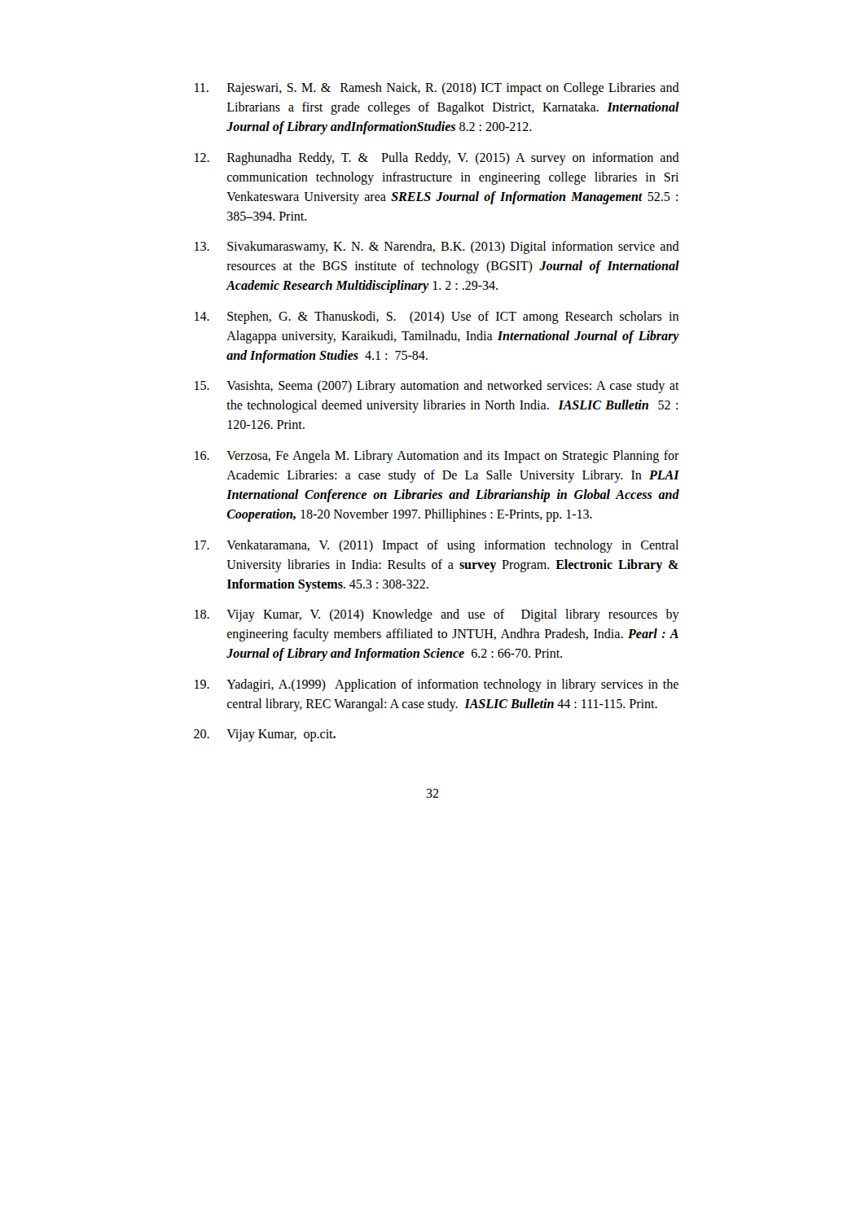Rajeswari, S. M. & Ramesh Naick, R. (2018) ICT impact on College Libraries and Librarians a first grade colleges of Bagalkot District, Karnataka. International Journal of Library andInformationStudies 8.2 : 200-212.
Raghunadha Reddy, T. & Pulla Reddy, V. (2015) A survey on information and communication technology infrastructure in engineering college libraries in Sri Venkateswara University area SRELS Journal of Information Management 52.5 : 385–394. Print.
Sivakumaraswamy, K. N. & Narendra, B.K. (2013) Digital information service and resources at the BGS institute of technology (BGSIT) Journal of International Academic Research Multidisciplinary 1. 2 : .29-34.
Stephen, G. & Thanuskodi, S. (2014) Use of ICT among Research scholars in Alagappa university, Karaikudi, Tamilnadu, India International Journal of Library and Information Studies 4.1 : 75-84.
Vasishta, Seema (2007) Library automation and networked services: A case study at the technological deemed university libraries in North India. IASLIC Bulletin 52 : 120-126. Print.
Verzosa, Fe Angela M. Library Automation and its Impact on Strategic Planning for Academic Libraries: a case study of De La Salle University Library. In PLAI International Conference on Libraries and Librarianship in Global Access and Cooperation, 18-20 November 1997. Philliphines : E-Prints, pp. 1-13.
Venkataramana, V. (2011) Impact of using information technology in Central University libraries in India: Results of a survey Program. Electronic Library & Information Systems. 45.3 : 308-322.
Vijay Kumar, V. (2014) Knowledge and use of Digital library resources by engineering faculty members affiliated to JNTUH, Andhra Pradesh, India. Pearl : A Journal of Library and Information Science 6.2 : 66-70. Print.
Yadagiri, A.(1999) Application of information technology in library services in the central library, REC Warangal: A case study. IASLIC Bulletin 44 : 111-115. Print.
Vijay Kumar, op.cit.
32